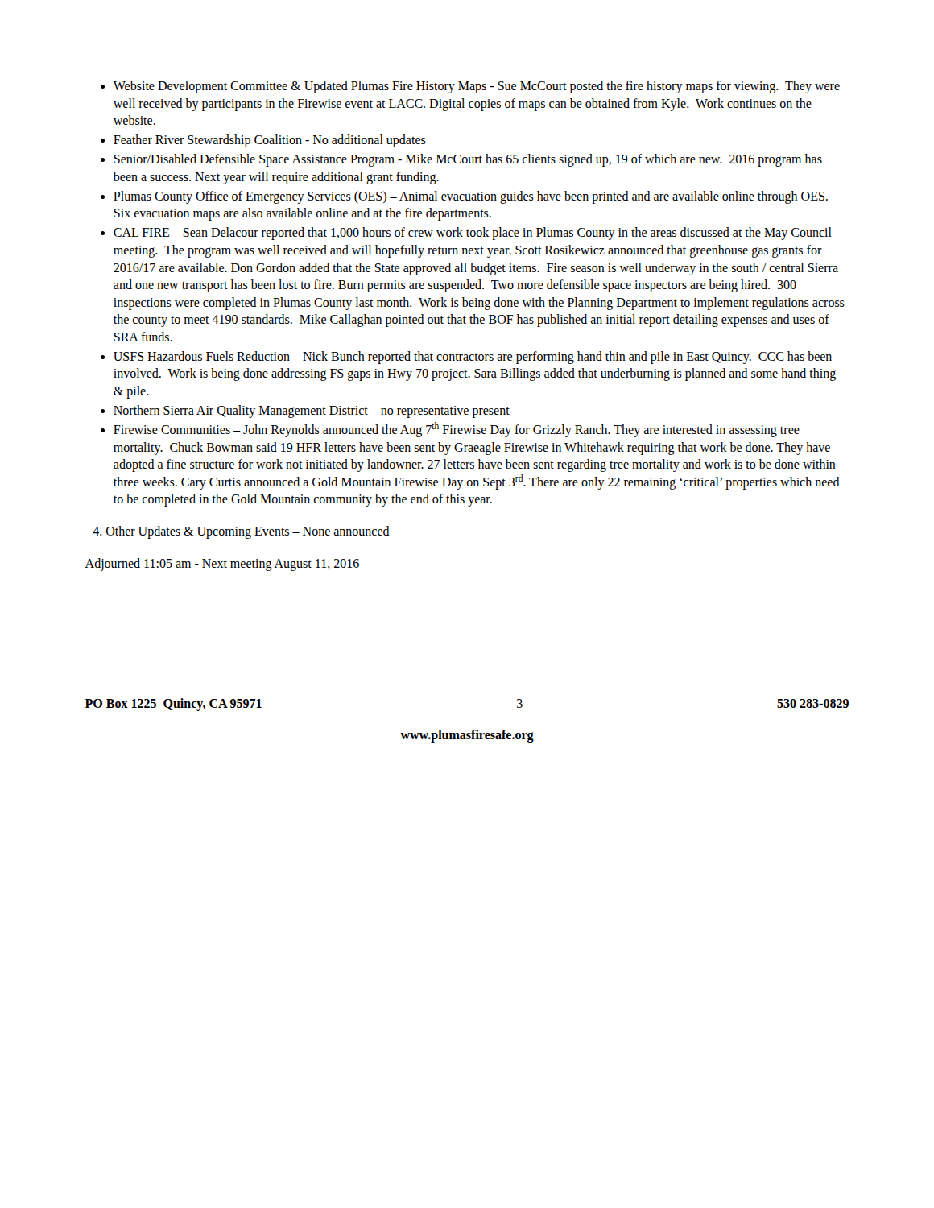Website Development Committee & Updated Plumas Fire History Maps - Sue McCourt posted the fire history maps for viewing. They were well received by participants in the Firewise event at LACC. Digital copies of maps can be obtained from Kyle. Work continues on the website.
Feather River Stewardship Coalition - No additional updates
Senior/Disabled Defensible Space Assistance Program - Mike McCourt has 65 clients signed up, 19 of which are new. 2016 program has been a success. Next year will require additional grant funding.
Plumas County Office of Emergency Services (OES) – Animal evacuation guides have been printed and are available online through OES. Six evacuation maps are also available online and at the fire departments.
CAL FIRE – Sean Delacour reported that 1,000 hours of crew work took place in Plumas County in the areas discussed at the May Council meeting. The program was well received and will hopefully return next year. Scott Rosikewicz announced that greenhouse gas grants for 2016/17 are available. Don Gordon added that the State approved all budget items. Fire season is well underway in the south / central Sierra and one new transport has been lost to fire. Burn permits are suspended. Two more defensible space inspectors are being hired. 300 inspections were completed in Plumas County last month. Work is being done with the Planning Department to implement regulations across the county to meet 4190 standards. Mike Callaghan pointed out that the BOF has published an initial report detailing expenses and uses of SRA funds.
USFS Hazardous Fuels Reduction – Nick Bunch reported that contractors are performing hand thin and pile in East Quincy. CCC has been involved. Work is being done addressing FS gaps in Hwy 70 project. Sara Billings added that underburning is planned and some hand thing & pile.
Northern Sierra Air Quality Management District – no representative present
Firewise Communities – John Reynolds announced the Aug 7th Firewise Day for Grizzly Ranch. They are interested in assessing tree mortality. Chuck Bowman said 19 HFR letters have been sent by Graeagle Firewise in Whitehawk requiring that work be done. They have adopted a fine structure for work not initiated by landowner. 27 letters have been sent regarding tree mortality and work is to be done within three weeks. Cary Curtis announced a Gold Mountain Firewise Day on Sept 3rd. There are only 22 remaining ‘critical’ properties which need to be completed in the Gold Mountain community by the end of this year.
Other Updates & Upcoming Events – None announced
Adjourned 11:05 am - Next meeting August 11, 2016
PO Box 1225 Quincy, CA 95971 3 530 283-0829
www.plumasfiresafe.org